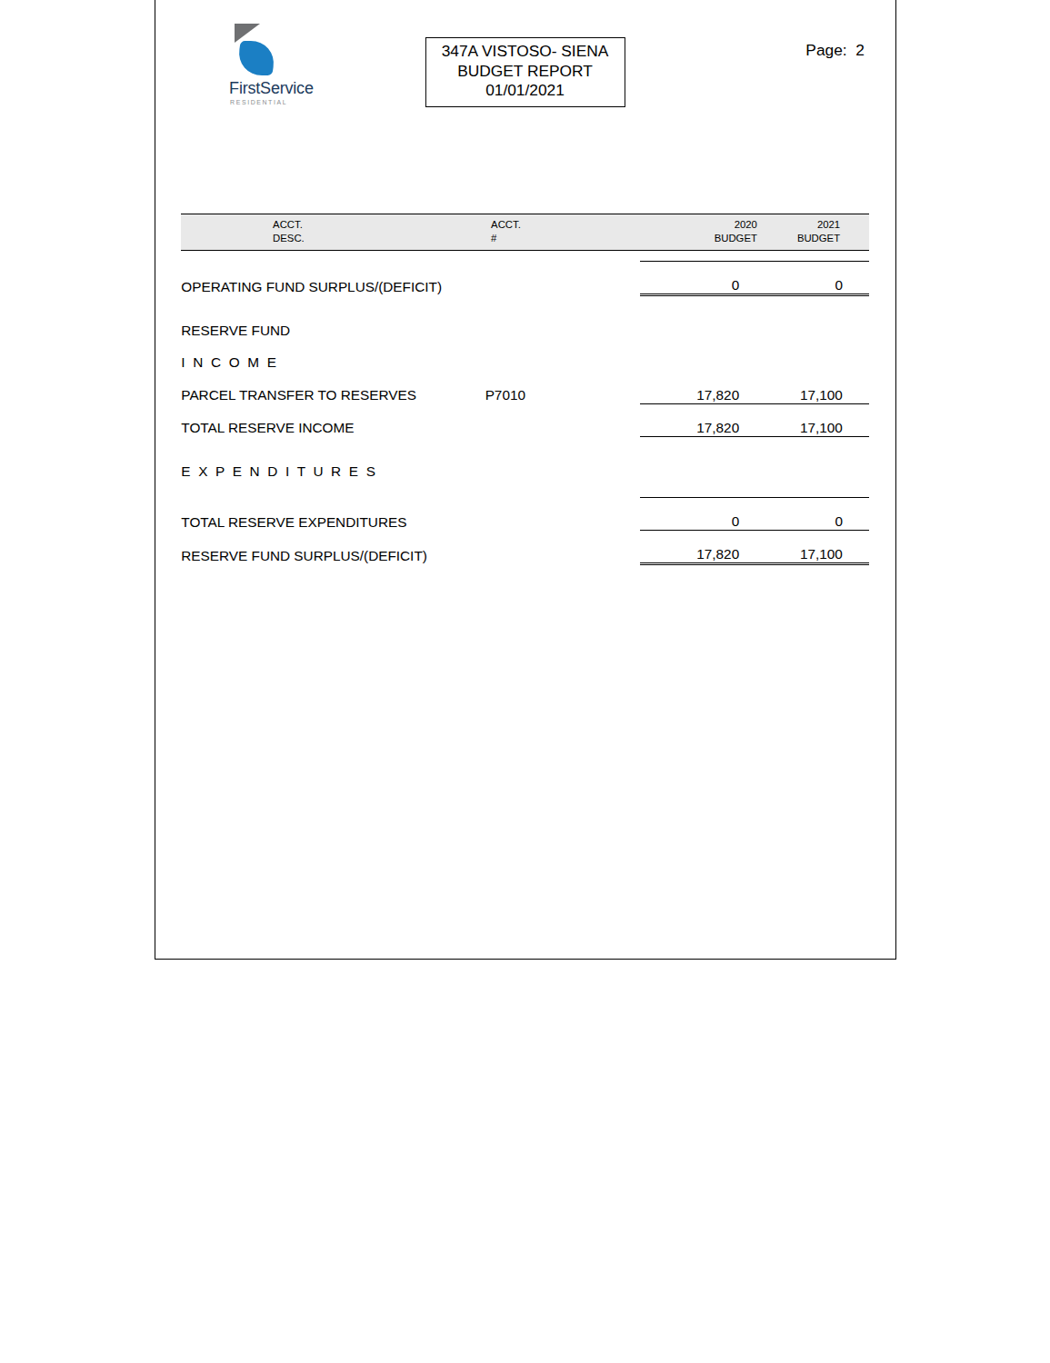FirstService
RESIDENTIAL
347A VISTOSO- SIENA
BUDGET REPORT
01/01/2021
Page: 2
ACCT.
DESC.
ACCT.
#
2020
BUDGET
2021
BUDGET
| OPERATING FUND SURPLUS/(DEFICIT) | | 0 | 0 |
| RESERVE FUND | | | |
| I N C O M E | | | |
| PARCEL TRANSFER TO RESERVES | P7010 | 17,820 | 17,100 |
| TOTAL RESERVE INCOME | | 17,820 | 17,100 |
| E X P E N D I T U R E S | | | |
| TOTAL RESERVE EXPENDITURES | | 0 | 0 |
| RESERVE FUND SURPLUS/(DEFICIT) | | 17,820 | 17,100 |